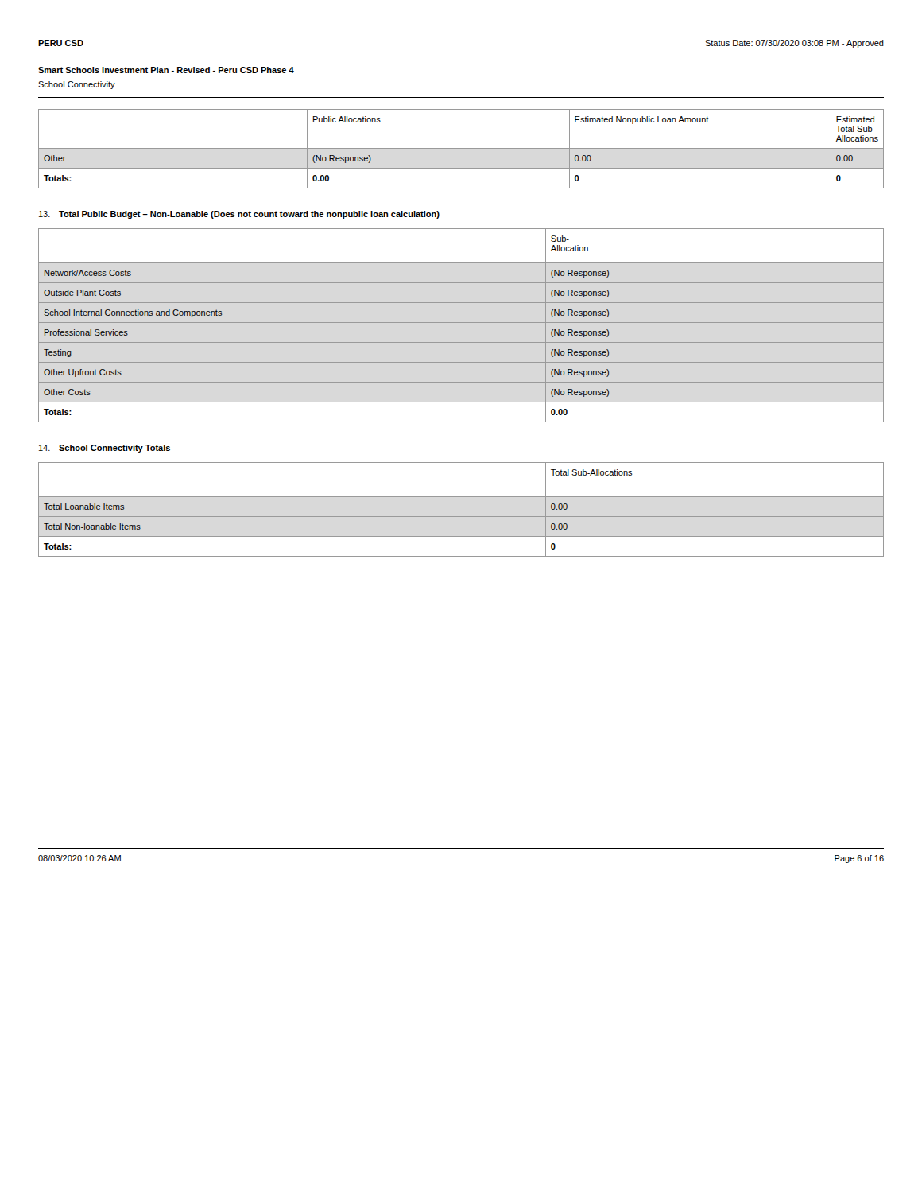PERU CSD
Status Date: 07/30/2020 03:08 PM - Approved
Smart Schools Investment Plan - Revised - Peru CSD Phase 4
School Connectivity
| | Public Allocations | Estimated Nonpublic Loan Amount | Estimated Total Sub-Allocations |
| --- | --- | --- | --- |
| Other | (No Response) | 0.00 | 0.00 |
| Totals: | 0.00 | 0 | 0 |
13. Total Public Budget – Non-Loanable (Does not count toward the nonpublic loan calculation)
| | Sub- Allocation |
| --- | --- |
| Network/Access Costs | (No Response) |
| Outside Plant Costs | (No Response) |
| School Internal Connections and Components | (No Response) |
| Professional Services | (No Response) |
| Testing | (No Response) |
| Other Upfront Costs | (No Response) |
| Other Costs | (No Response) |
| Totals: | 0.00 |
14. School Connectivity Totals
| | Total Sub-Allocations |
| --- | --- |
| Total Loanable Items | 0.00 |
| Total Non-loanable Items | 0.00 |
| Totals: | 0 |
08/03/2020 10:26 AM
Page 6 of 16